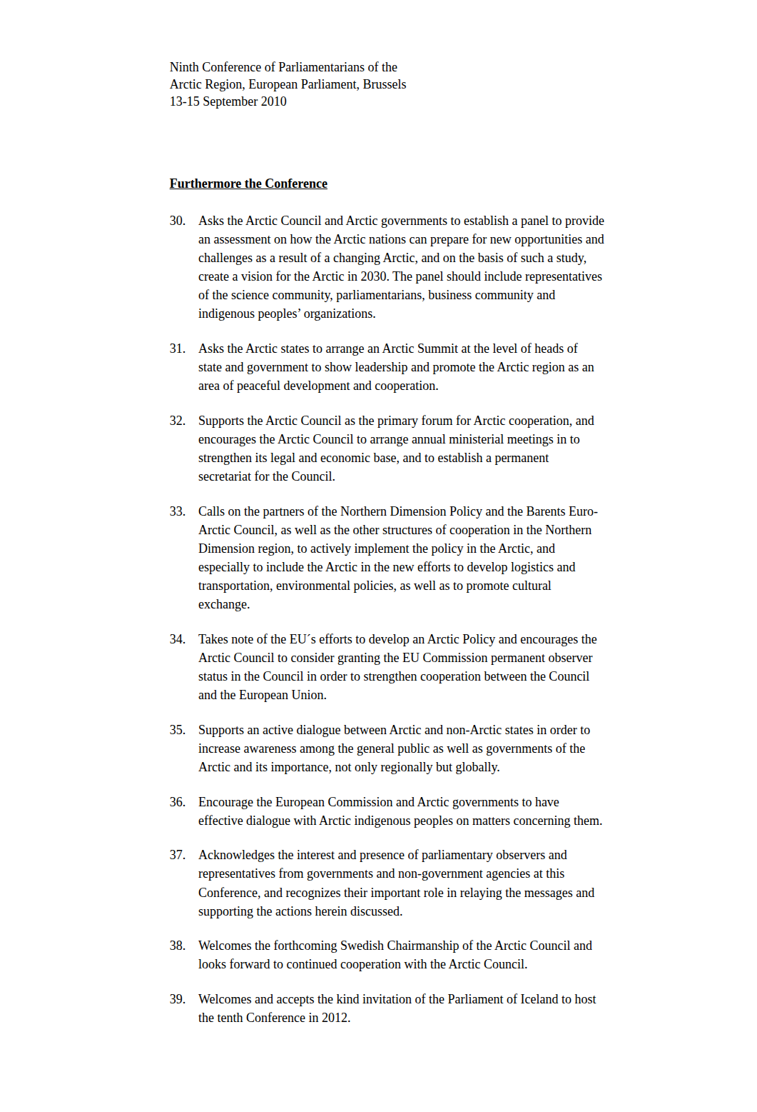Ninth Conference of Parliamentarians of the
Arctic Region, European Parliament, Brussels
13-15 September 2010
Furthermore the Conference
30.
Asks the Arctic Council and Arctic governments to establish a panel to provide an assessment on how the Arctic nations can prepare for new opportunities and challenges as a result of a changing Arctic, and on the basis of such a study, create a vision for the Arctic in 2030. The panel should include representatives of the science community, parliamentarians, business community and indigenous peoples’ organizations.
31.
Asks the Arctic states to arrange an Arctic Summit at the level of heads of state and government to show leadership and promote the Arctic region as an area of peaceful development and cooperation.
32.
Supports the Arctic Council as the primary forum for Arctic cooperation, and encourages the Arctic Council to arrange annual ministerial meetings in to strengthen its legal and economic base, and to establish a permanent secretariat for the Council.
33.
Calls on the partners of the Northern Dimension Policy and the Barents Euro-Arctic Council, as well as the other structures of cooperation in the Northern Dimension region, to actively implement the policy in the Arctic, and especially to include the Arctic in the new efforts to develop logistics and transportation, environmental policies, as well as to promote cultural exchange.
34.
Takes note of the EU´s efforts to develop an Arctic Policy and encourages the Arctic Council to consider granting the EU Commission permanent observer status in the Council in order to strengthen cooperation between the Council and the European Union.
35.
Supports an active dialogue between Arctic and non-Arctic states in order to increase awareness among the general public as well as governments of the Arctic and its importance, not only regionally but globally.
36.
Encourage the European Commission and Arctic governments to have effective dialogue with Arctic indigenous peoples on matters concerning them.
37.
Acknowledges the interest and presence of parliamentary observers and representatives from governments and non-government agencies at this Conference, and recognizes their important role in relaying the messages and supporting the actions herein discussed.
38.
Welcomes the forthcoming Swedish Chairmanship of the Arctic Council and looks forward to continued cooperation with the Arctic Council.
39.
Welcomes and accepts the kind invitation of the Parliament of Iceland to host the tenth Conference in 2012.